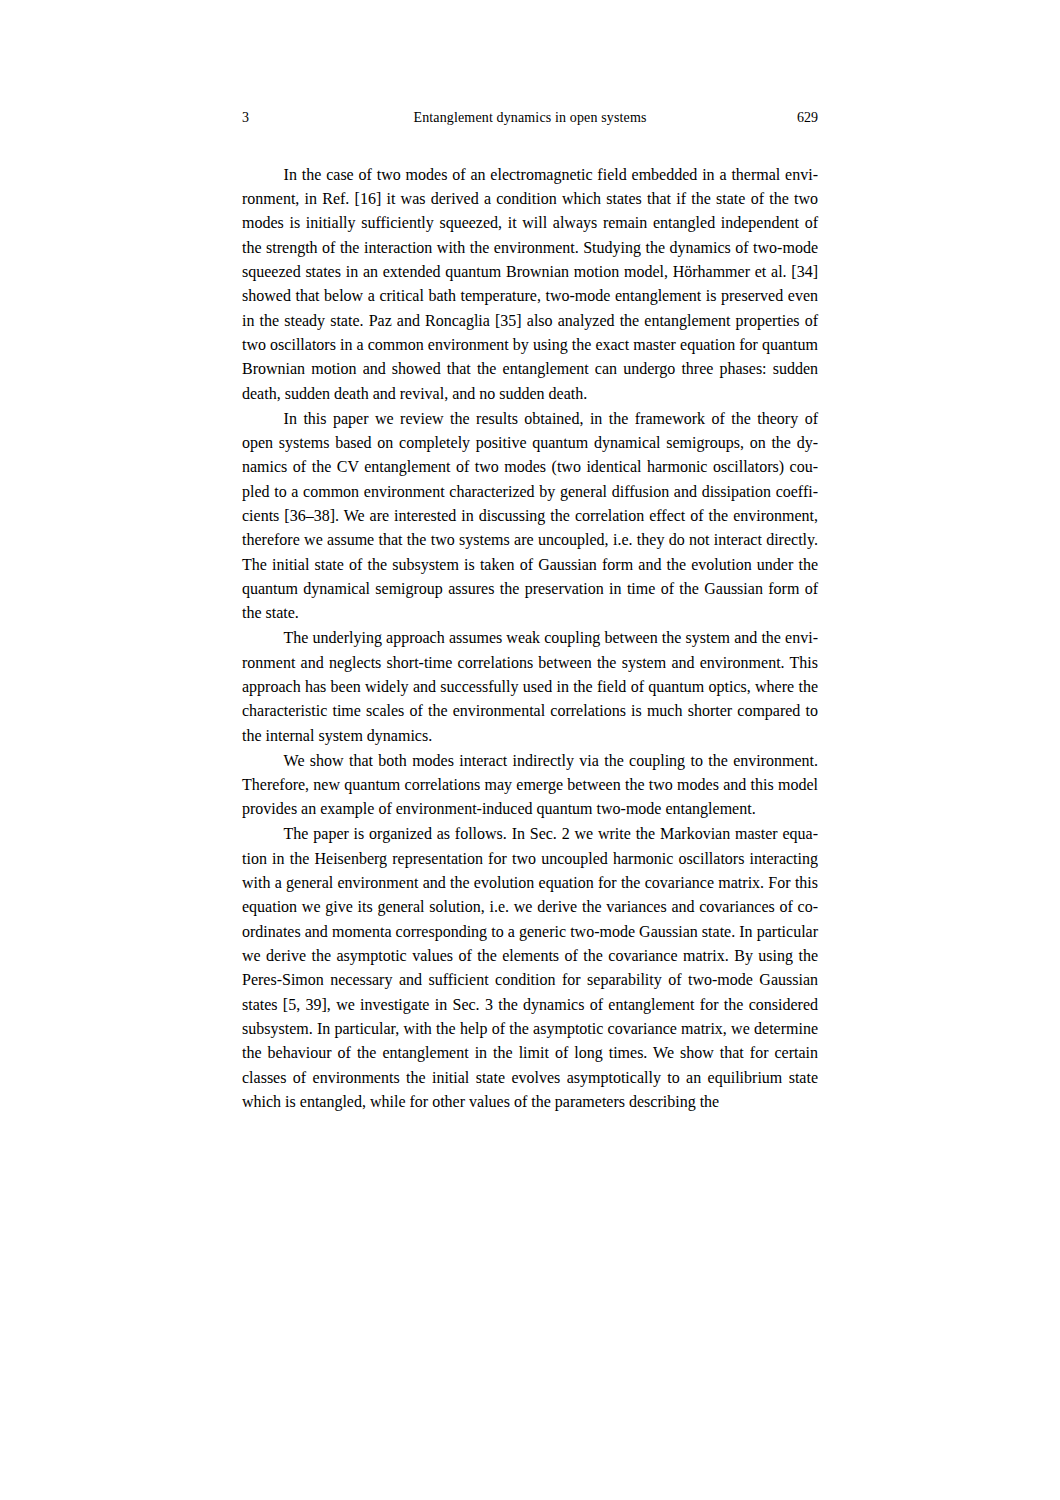3 Entanglement dynamics in open systems 629
In the case of two modes of an electromagnetic field embedded in a thermal environment, in Ref. [16] it was derived a condition which states that if the state of the two modes is initially sufficiently squeezed, it will always remain entangled independent of the strength of the interaction with the environment. Studying the dynamics of two-mode squeezed states in an extended quantum Brownian motion model, Hörhammer et al. [34] showed that below a critical bath temperature, two-mode entanglement is preserved even in the steady state. Paz and Roncaglia [35] also analyzed the entanglement properties of two oscillators in a common environment by using the exact master equation for quantum Brownian motion and showed that the entanglement can undergo three phases: sudden death, sudden death and revival, and no sudden death.
In this paper we review the results obtained, in the framework of the theory of open systems based on completely positive quantum dynamical semigroups, on the dynamics of the CV entanglement of two modes (two identical harmonic oscillators) coupled to a common environment characterized by general diffusion and dissipation coefficients [36–38]. We are interested in discussing the correlation effect of the environment, therefore we assume that the two systems are uncoupled, i.e. they do not interact directly. The initial state of the subsystem is taken of Gaussian form and the evolution under the quantum dynamical semigroup assures the preservation in time of the Gaussian form of the state.
The underlying approach assumes weak coupling between the system and the environment and neglects short-time correlations between the system and environment. This approach has been widely and successfully used in the field of quantum optics, where the characteristic time scales of the environmental correlations is much shorter compared to the internal system dynamics.
We show that both modes interact indirectly via the coupling to the environment. Therefore, new quantum correlations may emerge between the two modes and this model provides an example of environment-induced quantum two-mode entanglement.
The paper is organized as follows. In Sec. 2 we write the Markovian master equation in the Heisenberg representation for two uncoupled harmonic oscillators interacting with a general environment and the evolution equation for the covariance matrix. For this equation we give its general solution, i.e. we derive the variances and covariances of coordinates and momenta corresponding to a generic two-mode Gaussian state. In particular we derive the asymptotic values of the elements of the covariance matrix. By using the Peres-Simon necessary and sufficient condition for separability of two-mode Gaussian states [5, 39], we investigate in Sec. 3 the dynamics of entanglement for the considered subsystem. In particular, with the help of the asymptotic covariance matrix, we determine the behaviour of the entanglement in the limit of long times. We show that for certain classes of environments the initial state evolves asymptotically to an equilibrium state which is entangled, while for other values of the parameters describing the